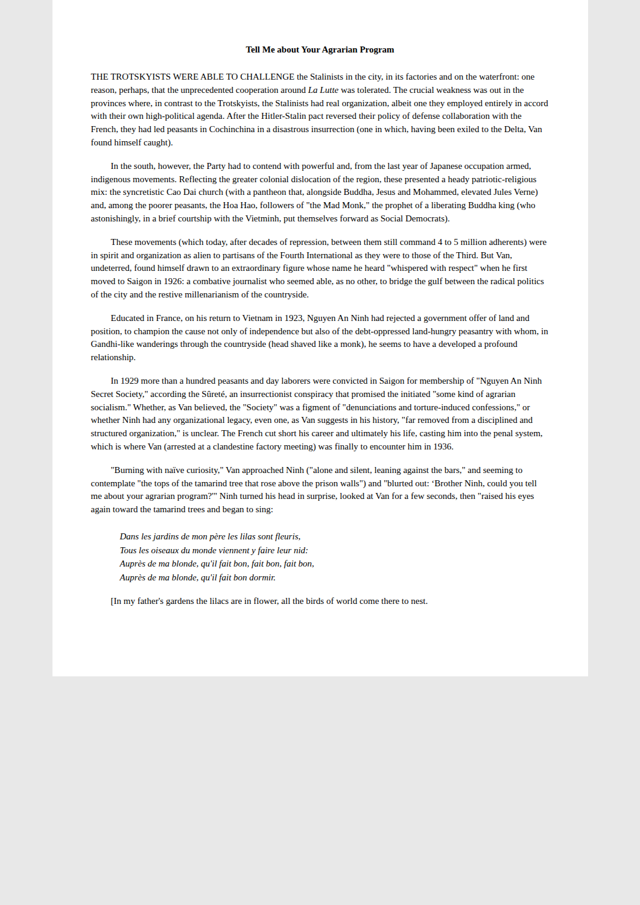Tell Me about Your Agrarian Program
THE TROTSKYISTS WERE ABLE TO CHALLENGE the Stalinists in the city, in its factories and on the waterfront: one reason, perhaps, that the unprecedented cooperation around La Lutte was tolerated. The crucial weakness was out in the provinces where, in contrast to the Trotskyists, the Stalinists had real organization, albeit one they employed entirely in accord with their own high-political agenda. After the Hitler-Stalin pact reversed their policy of defense collaboration with the French, they had led peasants in Cochinchina in a disastrous insurrection (one in which, having been exiled to the Delta, Van found himself caught).
In the south, however, the Party had to contend with powerful and, from the last year of Japanese occupation armed, indigenous movements. Reflecting the greater colonial dislocation of the region, these presented a heady patriotic-religious mix: the syncretistic Cao Dai church (with a pantheon that, alongside Buddha, Jesus and Mohammed, elevated Jules Verne) and, among the poorer peasants, the Hoa Hao, followers of "the Mad Monk," the prophet of a liberating Buddha king (who astonishingly, in a brief courtship with the Vietminh, put themselves forward as Social Democrats).
These movements (which today, after decades of repression, between them still command 4 to 5 million adherents) were in spirit and organization as alien to partisans of the Fourth International as they were to those of the Third. But Van, undeterred, found himself drawn to an extraordinary figure whose name he heard "whispered with respect" when he first moved to Saigon in 1926: a combative journalist who seemed able, as no other, to bridge the gulf between the radical politics of the city and the restive millenarianism of the countryside.
Educated in France, on his return to Vietnam in 1923, Nguyen An Ninh had rejected a government offer of land and position, to champion the cause not only of independence but also of the debt-oppressed land-hungry peasantry with whom, in Gandhi-like wanderings through the countryside (head shaved like a monk), he seems to have a developed a profound relationship.
In 1929 more than a hundred peasants and day laborers were convicted in Saigon for membership of "Nguyen An Ninh Secret Society," according the Sûreté, an insurrectionist conspiracy that promised the initiated "some kind of agrarian socialism." Whether, as Van believed, the "Society" was a figment of "denunciations and torture-induced confessions," or whether Ninh had any organizational legacy, even one, as Van suggests in his history, "far removed from a disciplined and structured organization," is unclear. The French cut short his career and ultimately his life, casting him into the penal system, which is where Van (arrested at a clandestine factory meeting) was finally to encounter him in 1936.
"Burning with naïve curiosity," Van approached Ninh ("alone and silent, leaning against the bars," and seeming to contemplate "the tops of the tamarind tree that rose above the prison walls") and "blurted out: ‘Brother Ninh, could you tell me about your agrarian program?'" Ninh turned his head in surprise, looked at Van for a few seconds, then "raised his eyes again toward the tamarind trees and began to sing:
Dans les jardins de mon père les lilas sont fleuris,
Tous les oiseaux du monde viennent y faire leur nid:
Auprès de ma blonde, qu'il fait bon, fait bon, fait bon,
Auprès de ma blonde, qu'il fait bon dormir.
[In my father's gardens the lilacs are in flower, all the birds of world come there to nest.